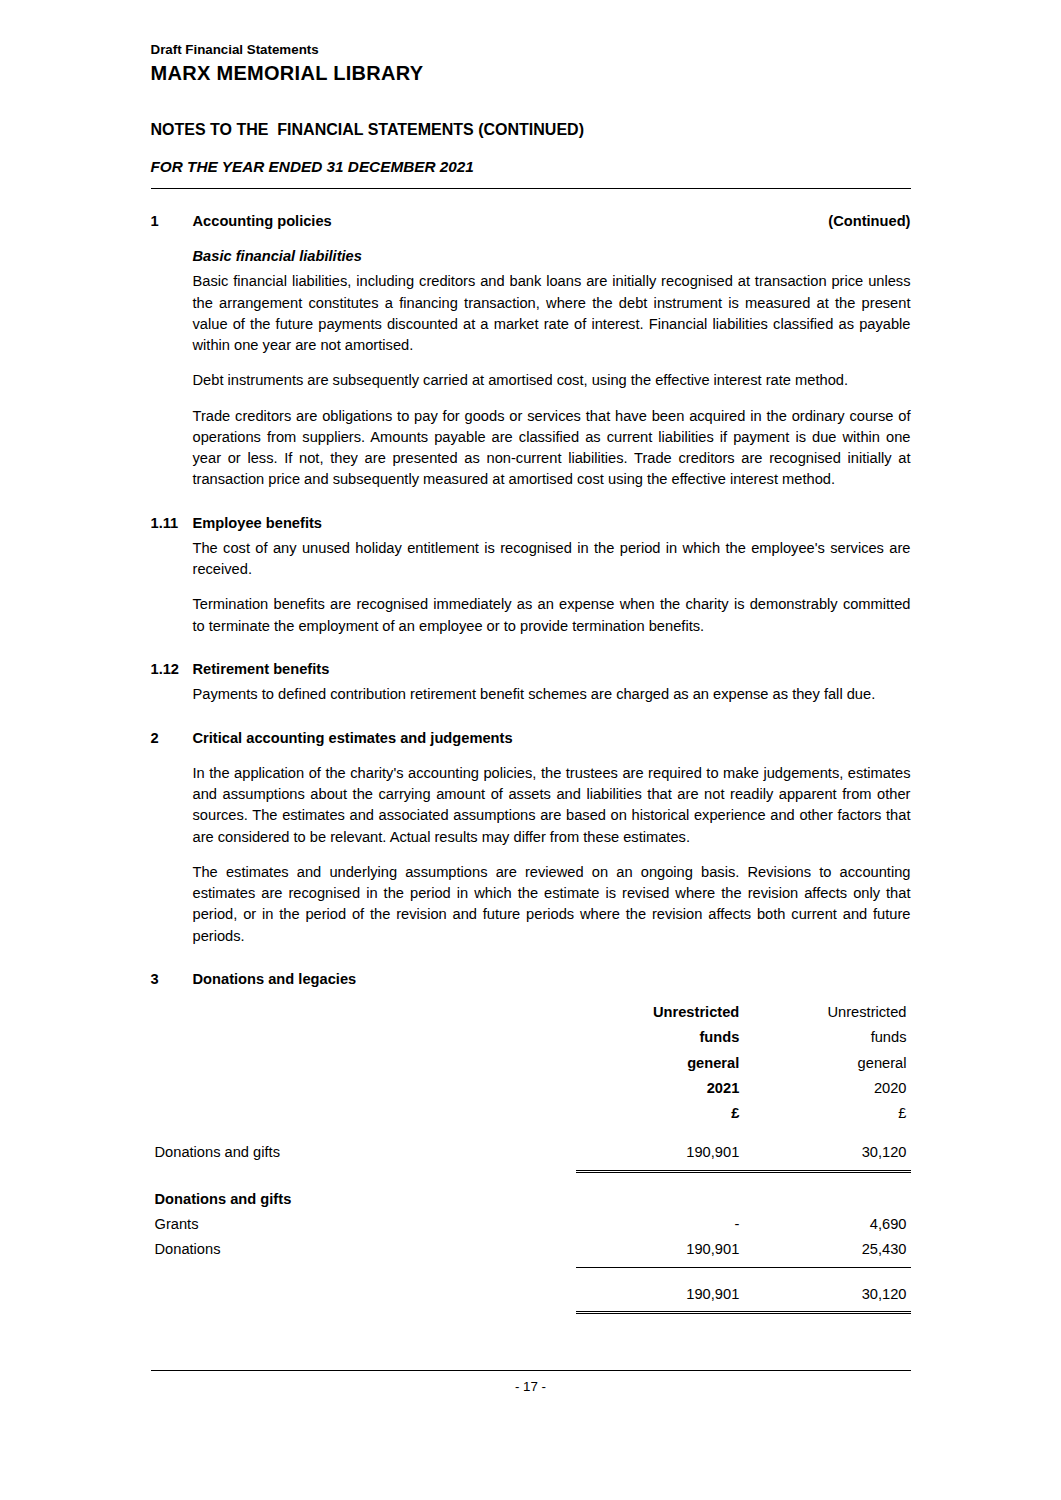Draft Financial Statements
MARX MEMORIAL LIBRARY
NOTES TO THE FINANCIAL STATEMENTS (CONTINUED)
FOR THE YEAR ENDED 31 DECEMBER 2021
1 Accounting policies (Continued)
Basic financial liabilities
Basic financial liabilities, including creditors and bank loans are initially recognised at transaction price unless the arrangement constitutes a financing transaction, where the debt instrument is measured at the present value of the future payments discounted at a market rate of interest. Financial liabilities classified as payable within one year are not amortised.
Debt instruments are subsequently carried at amortised cost, using the effective interest rate method.
Trade creditors are obligations to pay for goods or services that have been acquired in the ordinary course of operations from suppliers. Amounts payable are classified as current liabilities if payment is due within one year or less. If not, they are presented as non-current liabilities. Trade creditors are recognised initially at transaction price and subsequently measured at amortised cost using the effective interest method.
1.11 Employee benefits
The cost of any unused holiday entitlement is recognised in the period in which the employee's services are received.
Termination benefits are recognised immediately as an expense when the charity is demonstrably committed to terminate the employment of an employee or to provide termination benefits.
1.12 Retirement benefits
Payments to defined contribution retirement benefit schemes are charged as an expense as they fall due.
2 Critical accounting estimates and judgements
In the application of the charity's accounting policies, the trustees are required to make judgements, estimates and assumptions about the carrying amount of assets and liabilities that are not readily apparent from other sources. The estimates and associated assumptions are based on historical experience and other factors that are considered to be relevant. Actual results may differ from these estimates.
The estimates and underlying assumptions are reviewed on an ongoing basis. Revisions to accounting estimates are recognised in the period in which the estimate is revised where the revision affects only that period, or in the period of the revision and future periods where the revision affects both current and future periods.
3 Donations and legacies
| | Unrestricted | Unrestricted |
| --- | --- | --- |
| | funds | funds |
| | general | general |
| | 2021 | 2020 |
| | £ | £ |
| Donations and gifts | 190,901 | 30,120 |
| Donations and gifts | | |
| Grants | - | 4,690 |
| Donations | 190,901 | 25,430 |
| | 190,901 | 30,120 |
- 17 -